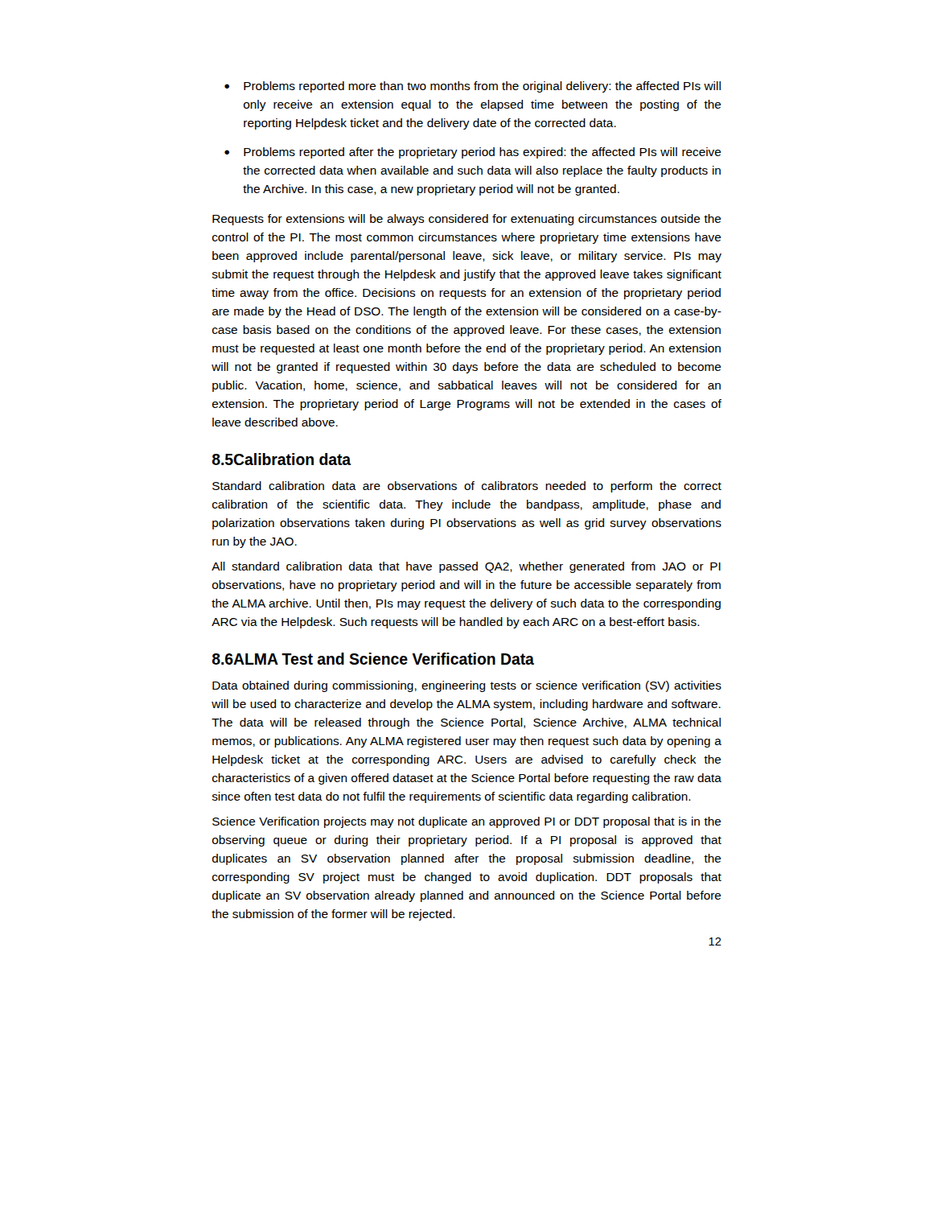Problems reported more than two months from the original delivery: the affected PIs will only receive an extension equal to the elapsed time between the posting of the reporting Helpdesk ticket and the delivery date of the corrected data.
Problems reported after the proprietary period has expired: the affected PIs will receive the corrected data when available and such data will also replace the faulty products in the Archive. In this case, a new proprietary period will not be granted.
Requests for extensions will be always considered for extenuating circumstances outside the control of the PI. The most common circumstances where proprietary time extensions have been approved include parental/personal leave, sick leave, or military service. PIs may submit the request through the Helpdesk and justify that the approved leave takes significant time away from the office. Decisions on requests for an extension of the proprietary period are made by the Head of DSO. The length of the extension will be considered on a case-by-case basis based on the conditions of the approved leave. For these cases, the extension must be requested at least one month before the end of the proprietary period. An extension will not be granted if requested within 30 days before the data are scheduled to become public. Vacation, home, science, and sabbatical leaves will not be considered for an extension. The proprietary period of Large Programs will not be extended in the cases of leave described above.
8.5 Calibration data
Standard calibration data are observations of calibrators needed to perform the correct calibration of the scientific data. They include the bandpass, amplitude, phase and polarization observations taken during PI observations as well as grid survey observations run by the JAO.
All standard calibration data that have passed QA2, whether generated from JAO or PI observations, have no proprietary period and will in the future be accessible separately from the ALMA archive. Until then, PIs may request the delivery of such data to the corresponding ARC via the Helpdesk. Such requests will be handled by each ARC on a best-effort basis.
8.6 ALMA Test and Science Verification Data
Data obtained during commissioning, engineering tests or science verification (SV) activities will be used to characterize and develop the ALMA system, including hardware and software. The data will be released through the Science Portal, Science Archive, ALMA technical memos, or publications. Any ALMA registered user may then request such data by opening a Helpdesk ticket at the corresponding ARC. Users are advised to carefully check the characteristics of a given offered dataset at the Science Portal before requesting the raw data since often test data do not fulfil the requirements of scientific data regarding calibration.
Science Verification projects may not duplicate an approved PI or DDT proposal that is in the observing queue or during their proprietary period. If a PI proposal is approved that duplicates an SV observation planned after the proposal submission deadline, the corresponding SV project must be changed to avoid duplication. DDT proposals that duplicate an SV observation already planned and announced on the Science Portal before the submission of the former will be rejected.
12